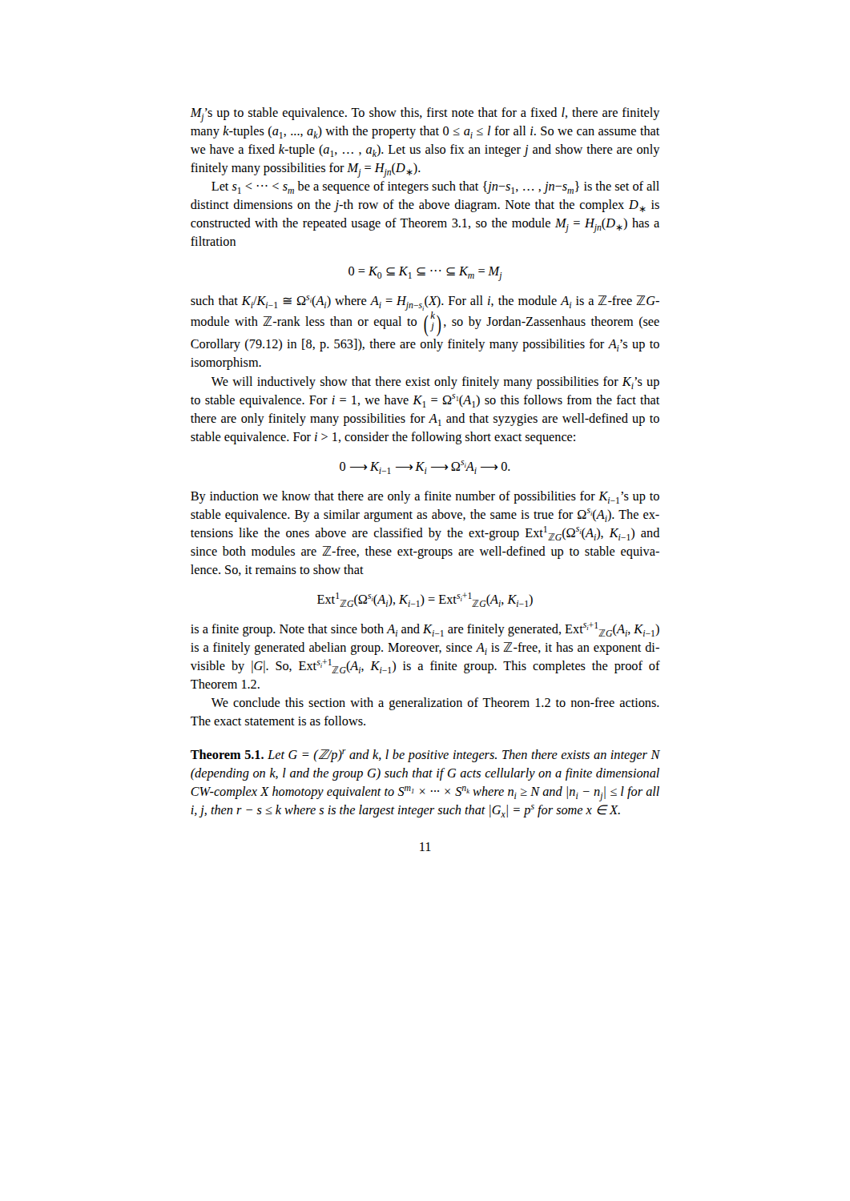Mj’s up to stable equivalence. To show this, first note that for a fixed l, there are finitely many k-tuples (a1, ..., ak) with the property that 0 ≤ ai ≤ l for all i. So we can assume that we have a fixed k-tuple (a1, … , ak). Let us also fix an integer j and show there are only finitely many possibilities for Mj = Hjn(D∗).
Let s1 < ··· < sm be a sequence of integers such that {jn−s1, … , jn−sm} is the set of all distinct dimensions on the j-th row of the above diagram. Note that the complex D∗ is constructed with the repeated usage of Theorem 3.1, so the module Mj = Hjn(D∗) has a filtration
0 = K0 ⊆ K1 ⊆ ··· ⊆ Km = Mj
such that Ki/Ki−1 ≅ Ωsi(Ai) where Ai = Hjn−si(X). For all i, the module Ai is a ℤ-free ℤG-module with ℤ-rank less than or equal to (k
j), so by Jordan-Zassenhaus theorem (see Corollary (79.12) in [8, p. 563]), there are only finitely many possibilities for Ai’s up to isomorphism.
We will inductively show that there exist only finitely many possibilities for Ki’s up to stable equivalence. For i = 1, we have K1 = Ωs1(A1) so this follows from the fact that there are only finitely many possibilities for A1 and that syzygies are well-defined up to stable equivalence. For i > 1, consider the following short exact sequence:
0 ⟶ Ki−1 ⟶ Ki ⟶ ΩsiAi ⟶ 0.
By induction we know that there are only a finite number of possibilities for Ki−1’s up to stable equivalence. By a similar argument as above, the same is true for Ωsi(Ai). The extensions like the ones above are classified by the ext-group Ext1ℤG(Ωsi(Ai), Ki−1) and since both modules are ℤ-free, these ext-groups are well-defined up to stable equivalence. So, it remains to show that
Ext1ℤG(Ωsi(Ai), Ki−1) = Extsi+1ℤG(Ai, Ki−1)
is a finite group. Note that since both Ai and Ki−1 are finitely generated, Extsi+1ℤG(Ai, Ki−1) is a finitely generated abelian group. Moreover, since Ai is ℤ-free, it has an exponent divisible by |G|. So, Extsi+1ℤG(Ai, Ki−1) is a finite group. This completes the proof of Theorem 1.2.
We conclude this section with a generalization of Theorem 1.2 to non-free actions. The exact statement is as follows.
Theorem 5.1. Let G = (ℤ/p)r and k, l be positive integers. Then there exists an integer N (depending on k, l and the group G) such that if G acts cellularly on a finite dimensional CW-complex X homotopy equivalent to Sm1 × ··· × Snk where ni ≥ N and |ni − nj| ≤ l for all i, j, then r − s ≤ k where s is the largest integer such that |Gx| = ps for some x ∈ X.
11